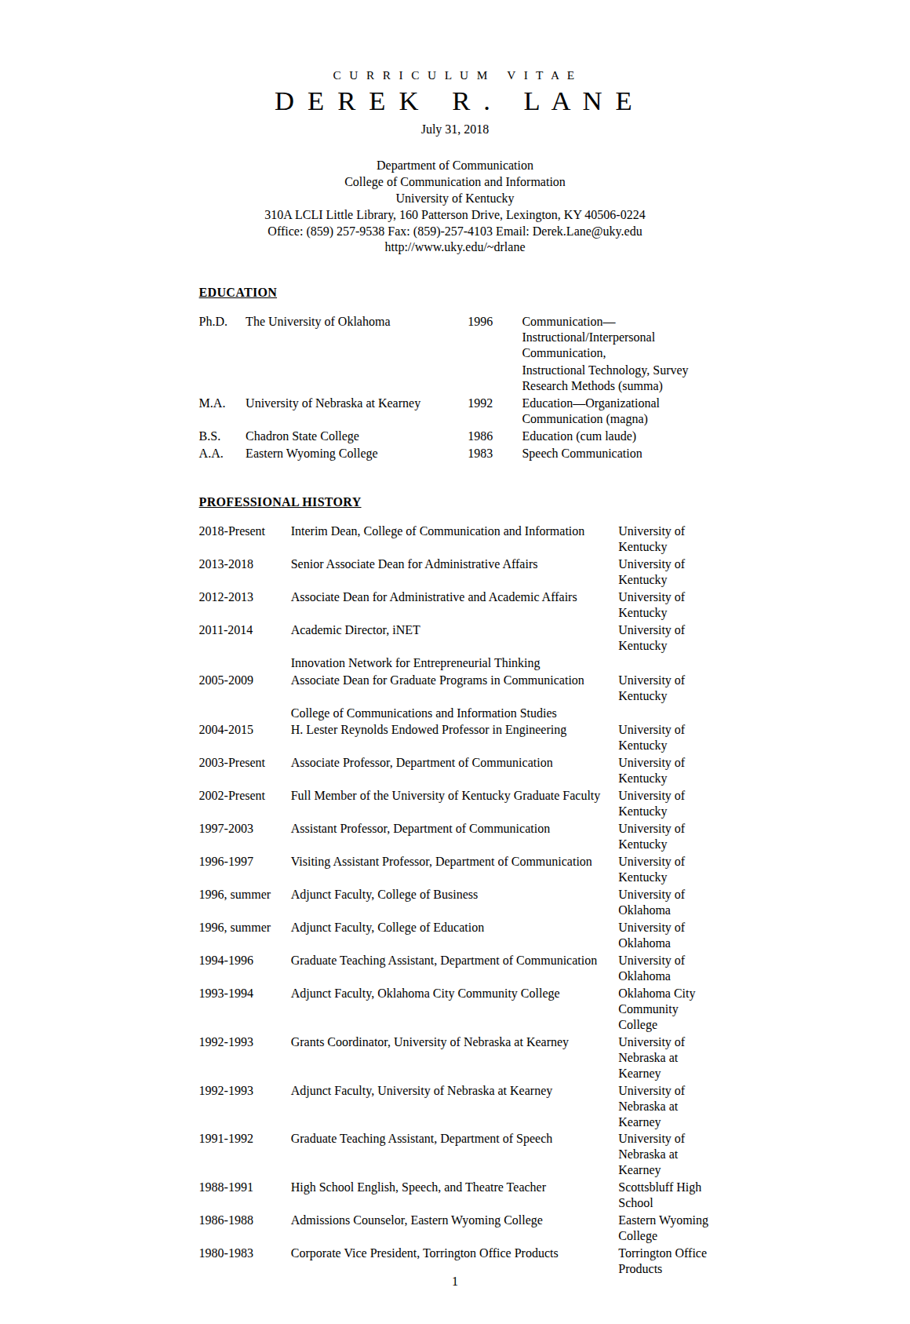C U R R I C U L U M V I T A E
D E R E K R . L A N E
July 31, 2018
Department of Communication
College of Communication and Information
University of Kentucky
310A LCLI Little Library, 160 Patterson Drive, Lexington, KY 40506-0224
Office: (859) 257-9538 Fax: (859)-257-4103 Email: Derek.Lane@uky.edu
http://www.uky.edu/~drlane
EDUCATION
| Ph.D. | The University of Oklahoma | 1996 | Communication—Instructional/Interpersonal Communication, |
| | | | Instructional Technology, Survey Research Methods (summa) |
| M.A. | University of Nebraska at Kearney | 1992 | Education—Organizational Communication (magna) |
| B.S. | Chadron State College | 1986 | Education (cum laude) |
| A.A. | Eastern Wyoming College | 1983 | Speech Communication |
PROFESSIONAL HISTORY
| 2018-Present | Interim Dean, College of Communication and Information | University of Kentucky |
| 2013-2018 | Senior Associate Dean for Administrative Affairs | University of Kentucky |
| 2012-2013 | Associate Dean for Administrative and Academic Affairs | University of Kentucky |
| 2011-2014 | Academic Director, iNET | University of Kentucky |
| | Innovation Network for Entrepreneurial Thinking | |
| 2005-2009 | Associate Dean for Graduate Programs in Communication | University of Kentucky |
| | College of Communications and Information Studies | |
| 2004-2015 | H. Lester Reynolds Endowed Professor in Engineering | University of Kentucky |
| 2003-Present | Associate Professor, Department of Communication | University of Kentucky |
| 2002-Present | Full Member of the University of Kentucky Graduate Faculty | University of Kentucky |
| 1997-2003 | Assistant Professor, Department of Communication | University of Kentucky |
| 1996-1997 | Visiting Assistant Professor, Department of Communication | University of Kentucky |
| 1996, summer | Adjunct Faculty, College of Business | University of Oklahoma |
| 1996, summer | Adjunct Faculty, College of Education | University of Oklahoma |
| 1994-1996 | Graduate Teaching Assistant, Department of Communication | University of Oklahoma |
| 1993-1994 | Adjunct Faculty, Oklahoma City Community College | Oklahoma City Community College |
| 1992-1993 | Grants Coordinator, University of Nebraska at Kearney | University of Nebraska at Kearney |
| 1992-1993 | Adjunct Faculty, University of Nebraska at Kearney | University of Nebraska at Kearney |
| 1991-1992 | Graduate Teaching Assistant, Department of Speech | University of Nebraska at Kearney |
| 1988-1991 | High School English, Speech, and Theatre Teacher | Scottsbluff High School |
| 1986-1988 | Admissions Counselor, Eastern Wyoming College | Eastern Wyoming College |
| 1980-1983 | Corporate Vice President, Torrington Office Products | Torrington Office Products |
1